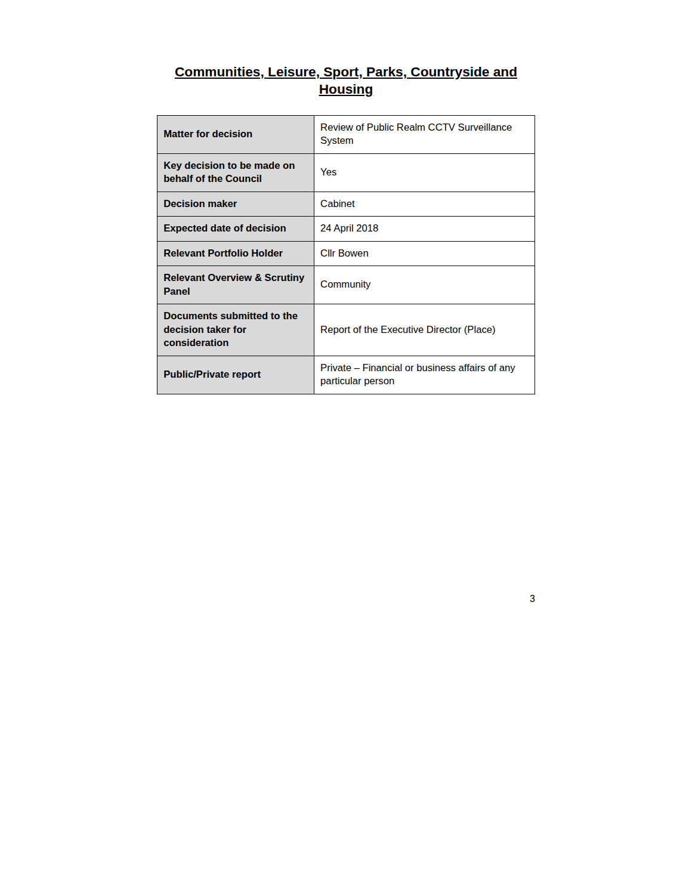Communities, Leisure, Sport, Parks, Countryside and Housing
| Matter for decision | Review of Public Realm CCTV Surveillance System |
| Key decision to be made on behalf of the Council | Yes |
| Decision maker | Cabinet |
| Expected date of decision | 24 April 2018 |
| Relevant Portfolio Holder | Cllr Bowen |
| Relevant Overview & Scrutiny Panel | Community |
| Documents submitted to the decision taker for consideration | Report of the Executive Director (Place) |
| Public/Private report | Private – Financial or business affairs of any particular person |
3